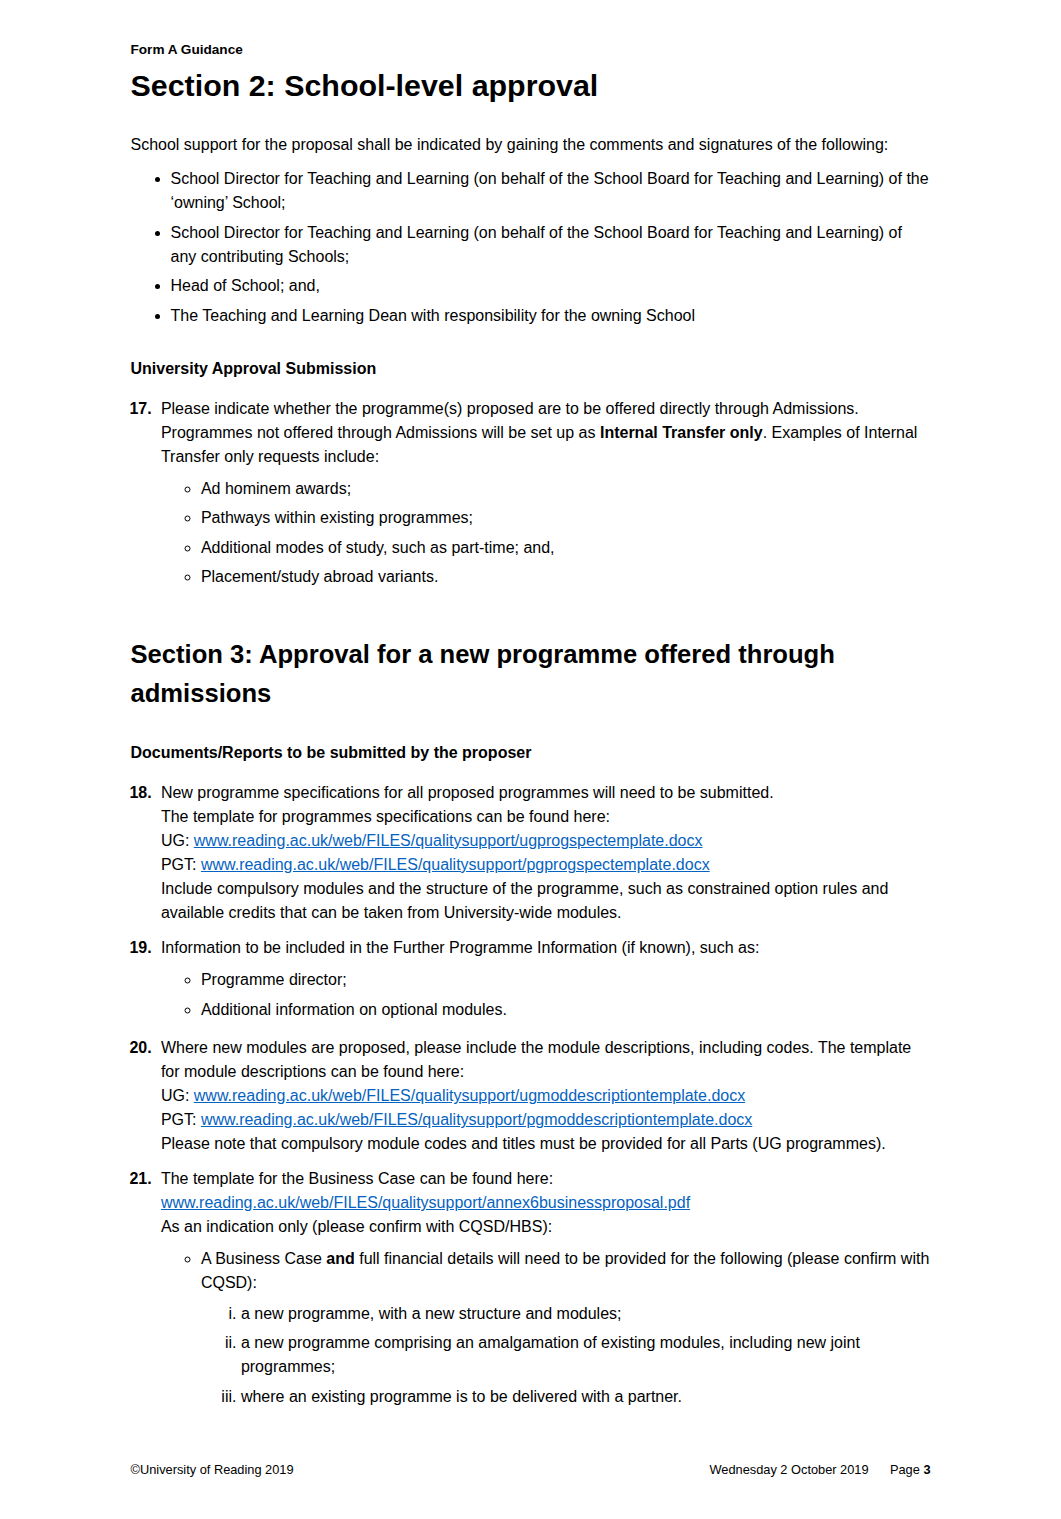Form A Guidance
Section 2: School-level approval
School support for the proposal shall be indicated by gaining the comments and signatures of the following:
School Director for Teaching and Learning (on behalf of the School Board for Teaching and Learning) of the ‘owning’ School;
School Director for Teaching and Learning (on behalf of the School Board for Teaching and Learning) of any contributing Schools;
Head of School; and,
The Teaching and Learning Dean with responsibility for the owning School
University Approval Submission
Please indicate whether the programme(s) proposed are to be offered directly through Admissions. Programmes not offered through Admissions will be set up as Internal Transfer only. Examples of Internal Transfer only requests include:
Ad hominem awards;
Pathways within existing programmes;
Additional modes of study, such as part-time; and,
Placement/study abroad variants.
Section 3: Approval for a new programme offered through admissions
Documents/Reports to be submitted by the proposer
New programme specifications for all proposed programmes will need to be submitted.
The template for programmes specifications can be found here:
UG: www.reading.ac.uk/web/FILES/qualitysupport/ugprogspectemplate.docx
PGT: www.reading.ac.uk/web/FILES/qualitysupport/pgprogspectemplate.docx
Include compulsory modules and the structure of the programme, such as constrained option rules and available credits that can be taken from University-wide modules.
Information to be included in the Further Programme Information (if known), such as:
Programme director;
Additional information on optional modules.
Where new modules are proposed, please include the module descriptions, including codes. The template for module descriptions can be found here:
UG: www.reading.ac.uk/web/FILES/qualitysupport/ugmoddescriptiontemplate.docx
PGT: www.reading.ac.uk/web/FILES/qualitysupport/pgmoddescriptiontemplate.docx
Please note that compulsory module codes and titles must be provided for all Parts (UG programmes).
The template for the Business Case can be found here:
www.reading.ac.uk/web/FILES/qualitysupport/annex6businessproposal.pdf
As an indication only (please confirm with CQSD/HBS):
A Business Case and full financial details will need to be provided for the following (please confirm with CQSD):
a new programme, with a new structure and modules;
a new programme comprising an amalgamation of existing modules, including new joint programmes;
where an existing programme is to be delivered with a partner.
©University of Reading 2019 Wednesday 2 October 2019 Page 3